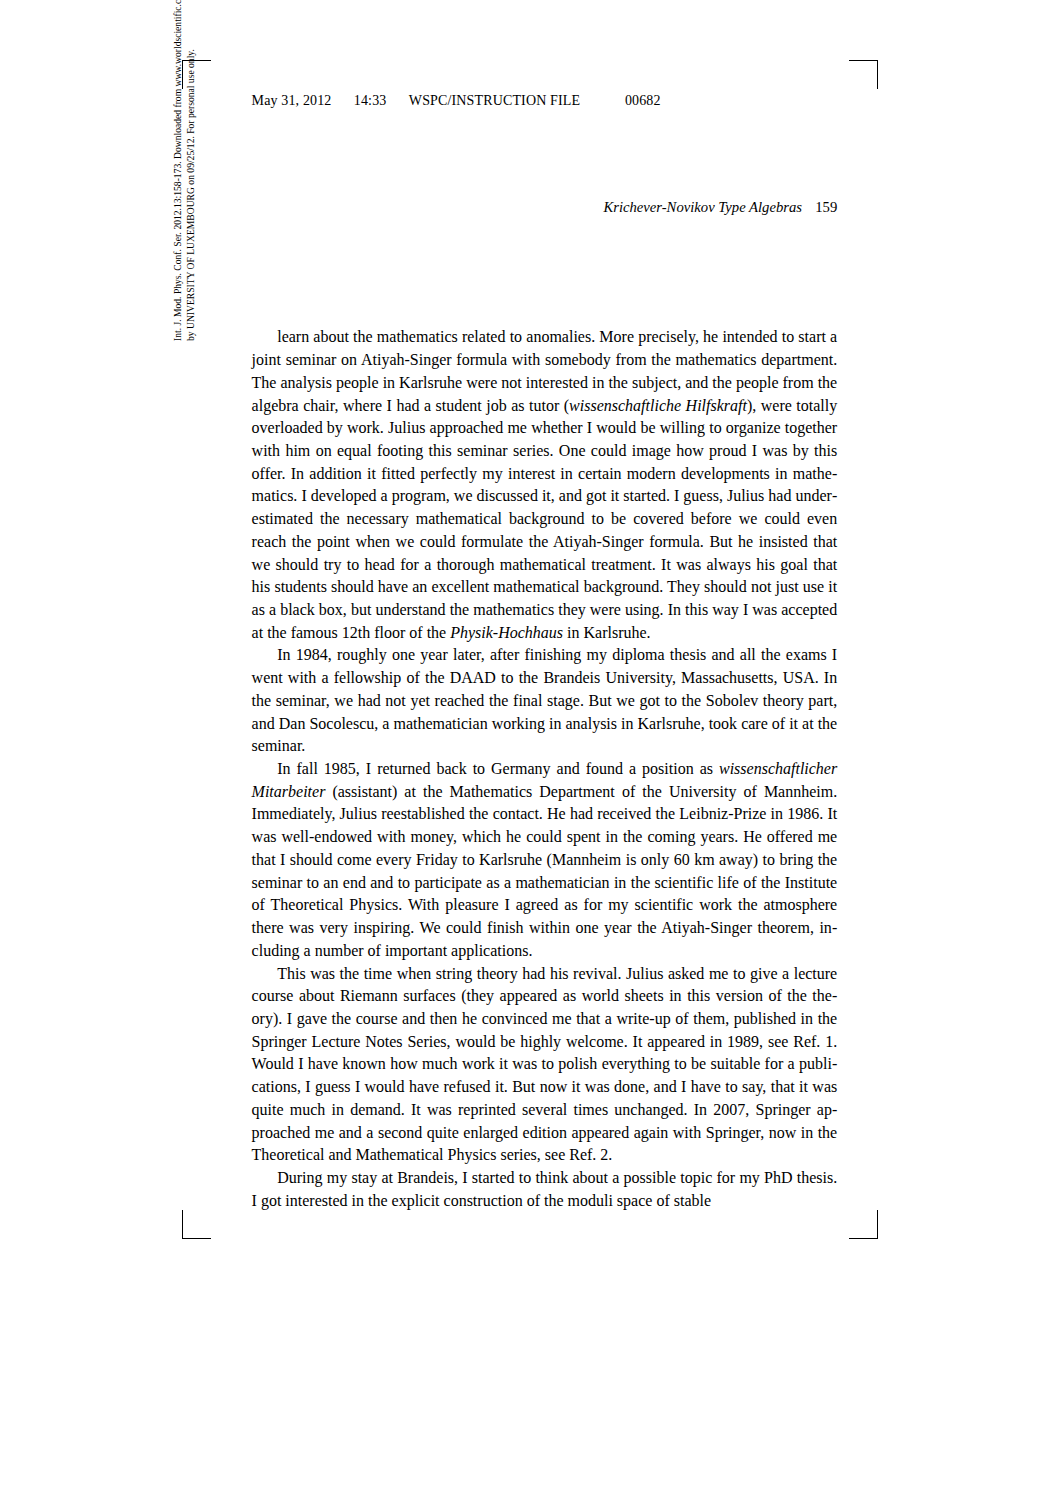May 31, 201214:33 WSPC/INSTRUCTION FILE 00682
Krichever-Novikov Type Algebras159
Int. J. Mod. Phys. Conf. Ser. 2012.13:158-173. Downloaded from www.worldscientific.com by UNIVERSITY OF LUXEMBOURG on 09/25/12. For personal use only.
learn about the mathematics related to anomalies. More precisely, he intended to start a joint seminar on Atiyah-Singer formula with somebody from the mathematics department. The analysis people in Karlsruhe were not interested in the subject, and the people from the algebra chair, where I had a student job as tutor (wissenschaftliche Hilfskraft), were totally overloaded by work. Julius approached me whether I would be willing to organize together with him on equal footing this seminar series. One could image how proud I was by this offer. In addition it fitted perfectly my interest in certain modern developments in mathematics. I developed a program, we discussed it, and got it started. I guess, Julius had underestimated the necessary mathematical background to be covered before we could even reach the point when we could formulate the Atiyah-Singer formula. But he insisted that we should try to head for a thorough mathematical treatment. It was always his goal that his students should have an excellent mathematical background. They should not just use it as a black box, but understand the mathematics they were using. In this way I was accepted at the famous 12th floor of the Physik-Hochhaus in Karlsruhe.
In 1984, roughly one year later, after finishing my diploma thesis and all the exams I went with a fellowship of the DAAD to the Brandeis University, Massachusetts, USA. In the seminar, we had not yet reached the final stage. But we got to the Sobolev theory part, and Dan Socolescu, a mathematician working in analysis in Karlsruhe, took care of it at the seminar.
In fall 1985, I returned back to Germany and found a position as wissenschaftlicher Mitarbeiter (assistant) at the Mathematics Department of the University of Mannheim. Immediately, Julius reestablished the contact. He had received the Leibniz-Prize in 1986. It was well-endowed with money, which he could spent in the coming years. He offered me that I should come every Friday to Karlsruhe (Mannheim is only 60 km away) to bring the seminar to an end and to participate as a mathematician in the scientific life of the Institute of Theoretical Physics. With pleasure I agreed as for my scientific work the atmosphere there was very inspiring. We could finish within one year the Atiyah-Singer theorem, including a number of important applications.
This was the time when string theory had his revival. Julius asked me to give a lecture course about Riemann surfaces (they appeared as world sheets in this version of the theory). I gave the course and then he convinced me that a write-up of them, published in the Springer Lecture Notes Series, would be highly welcome. It appeared in 1989, see Ref. 1. Would I have known how much work it was to polish everything to be suitable for a publications, I guess I would have refused it. But now it was done, and I have to say, that it was quite much in demand. It was reprinted several times unchanged. In 2007, Springer approached me and a second quite enlarged edition appeared again with Springer, now in the Theoretical and Mathematical Physics series, see Ref. 2.
During my stay at Brandeis, I started to think about a possible topic for my PhD thesis. I got interested in the explicit construction of the moduli space of stable